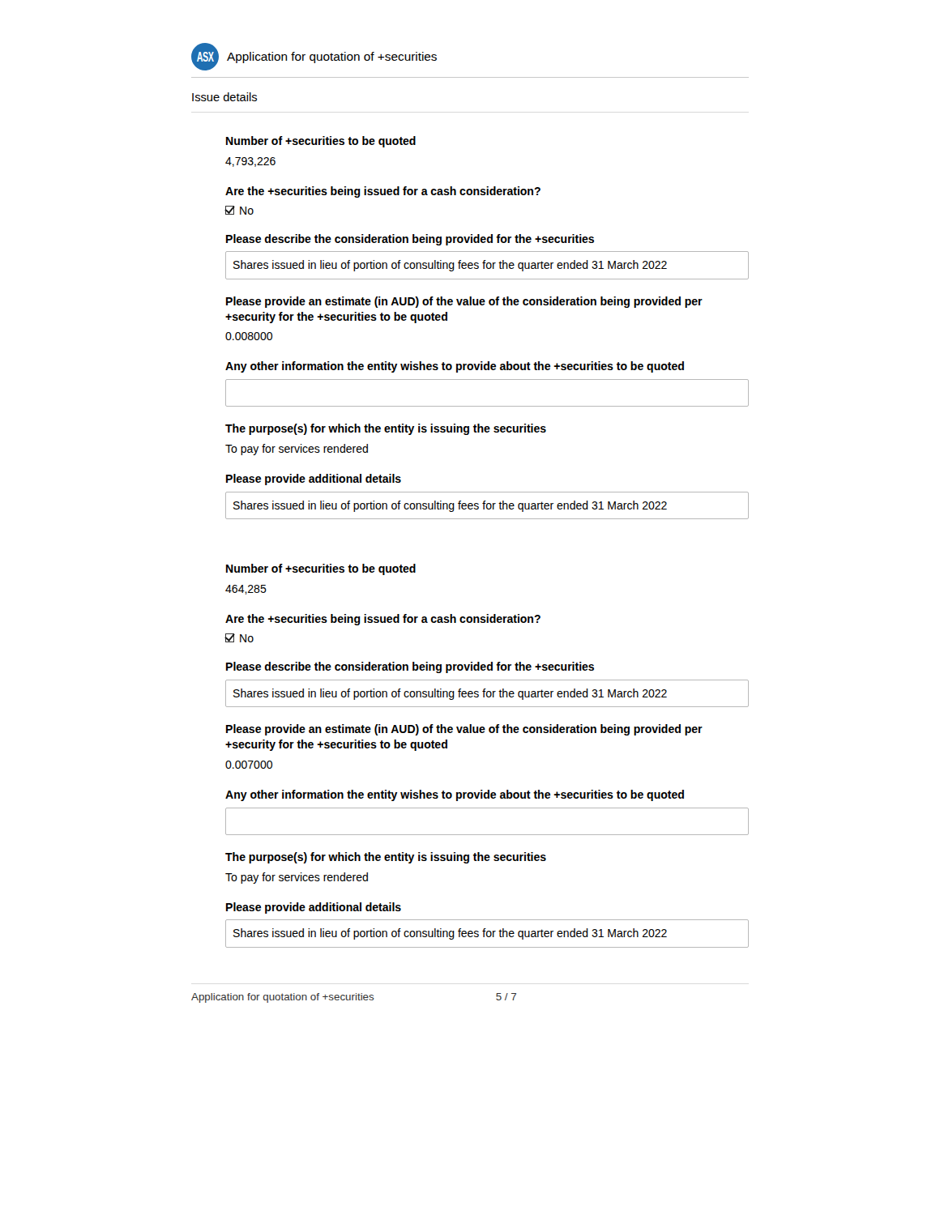ASX
Application for quotation of +securities
Issue details
Number of +securities to be quoted
4,793,226
Are the +securities being issued for a cash consideration?
No
Please describe the consideration being provided for the +securities
Shares issued in lieu of portion of consulting fees for the quarter ended 31 March 2022
Please provide an estimate (in AUD) of the value of the consideration being provided per +security for the +securities to be quoted
0.008000
Any other information the entity wishes to provide about the +securities to be quoted
The purpose(s) for which the entity is issuing the securities
To pay for services rendered
Please provide additional details
Shares issued in lieu of portion of consulting fees for the quarter ended 31 March 2022
Number of +securities to be quoted
464,285
Are the +securities being issued for a cash consideration?
No
Please describe the consideration being provided for the +securities
Shares issued in lieu of portion of consulting fees for the quarter ended 31 March 2022
Please provide an estimate (in AUD) of the value of the consideration being provided per +security for the +securities to be quoted
0.007000
Any other information the entity wishes to provide about the +securities to be quoted
The purpose(s) for which the entity is issuing the securities
To pay for services rendered
Please provide additional details
Shares issued in lieu of portion of consulting fees for the quarter ended 31 March 2022
Application for quotation of +securities
5 / 7